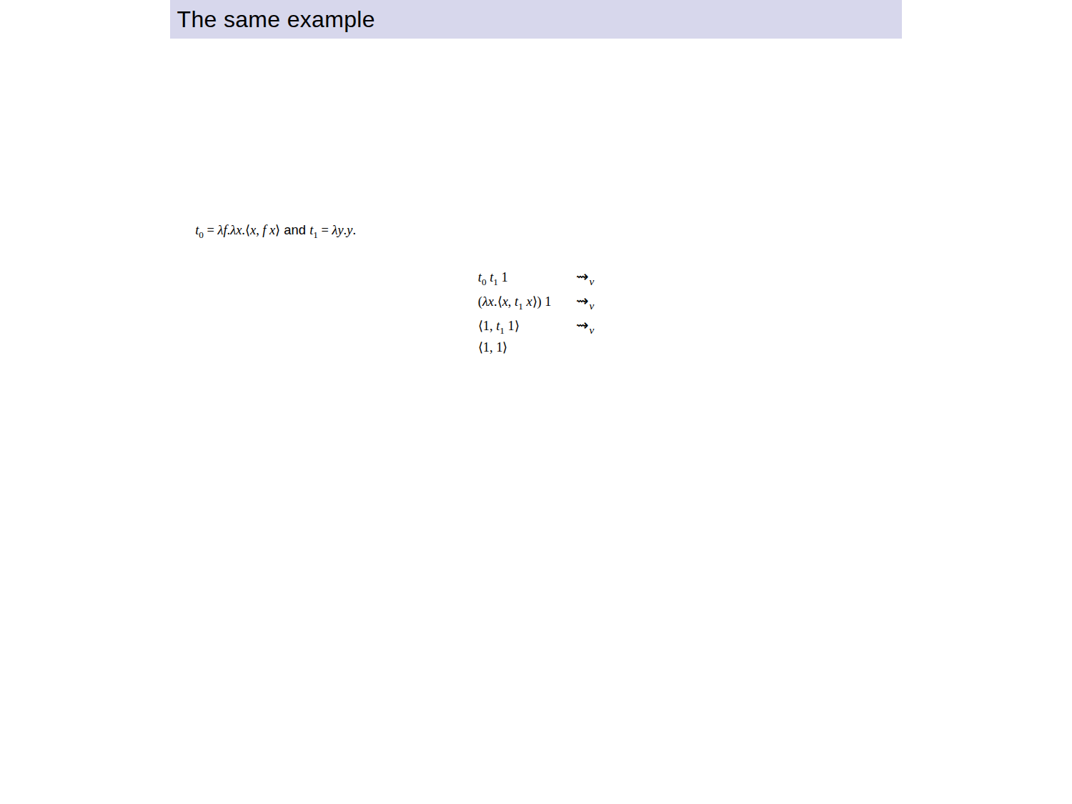The same example
t0 = λf.λx.⟨x, f x⟩ and t1 = λy.y.
| t 0 t 1 1 | ⇝ v |
| ( λx .⟨ x , t 1 x ⟩) 1 | ⇝ v |
| ⟨1, t 1 1⟩ | ⇝ v |
| ⟨1, 1⟩ | |